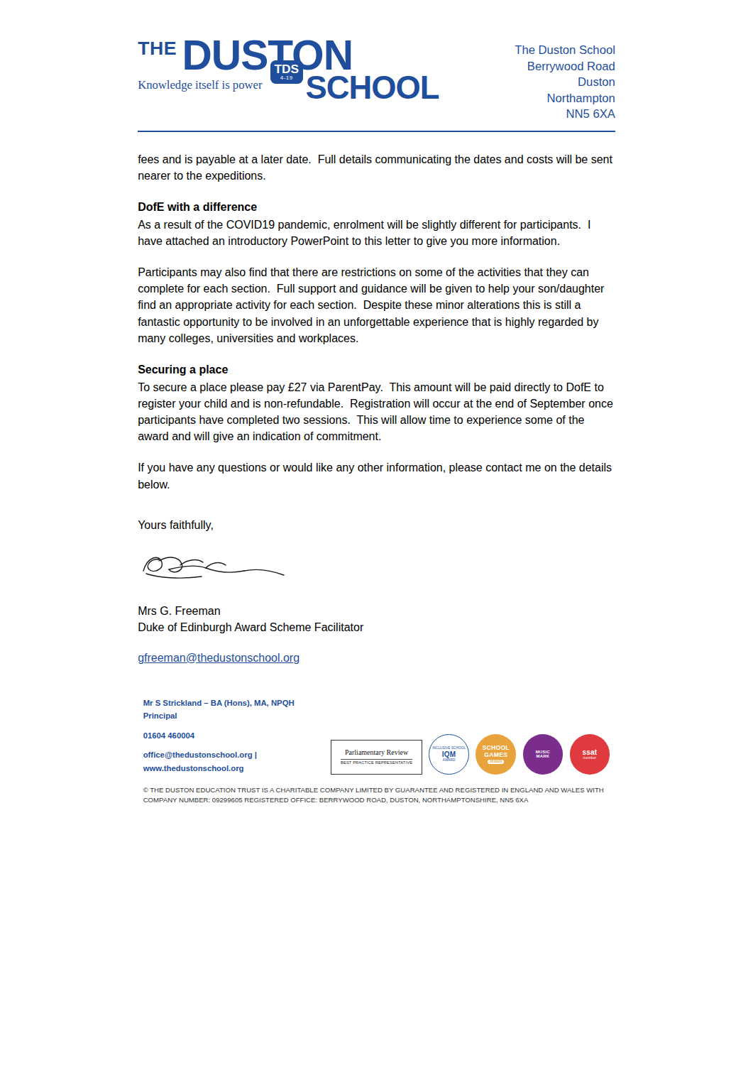THE DUSTON
Knowledge itself is power TDS4-19 SCHOOL
The Duston School
Berrywood Road
Duston
Northampton
NN5 6XA
fees and is payable at a later date. Full details communicating the dates and costs will be sent nearer to the expeditions.
DofE with a difference
As a result of the COVID19 pandemic, enrolment will be slightly different for participants. I have attached an introductory PowerPoint to this letter to give you more information.
Participants may also find that there are restrictions on some of the activities that they can complete for each section. Full support and guidance will be given to help your son/daughter find an appropriate activity for each section. Despite these minor alterations this is still a fantastic opportunity to be involved in an unforgettable experience that is highly regarded by many colleges, universities and workplaces.
Securing a place
To secure a place please pay £27 via ParentPay. This amount will be paid directly to DofE to register your child and is non-refundable. Registration will occur at the end of September once participants have completed two sessions. This will allow time to experience some of the award and will give an indication of commitment.
If you have any questions or would like any other information, please contact me on the details below.
Yours faithfully,
Mrs G. Freeman
Duke of Edinburgh Award Scheme Facilitator
gfreeman@thedustonschool.org
Mr S Strickland – BA (Hons), MA, NPQH
Principal
01604 460004
office@thedustonschool.org | www.thedustonschool.org
Parliamentary Review BEST PRACTICE REPRESENTATIVE
INCLUSIVE SCHOOL IQM AWARD
SCHOOL GAMES 2019/20
MUSIC MARK
ssat member
© THE DUSTON EDUCATION TRUST IS A CHARITABLE COMPANY LIMITED BY GUARANTEE AND REGISTERED IN ENGLAND AND WALES WITH COMPANY NUMBER: 09299605 REGISTERED OFFICE: BERRYWOOD ROAD, DUSTON, NORTHAMPTONSHIRE, NN5 6XA